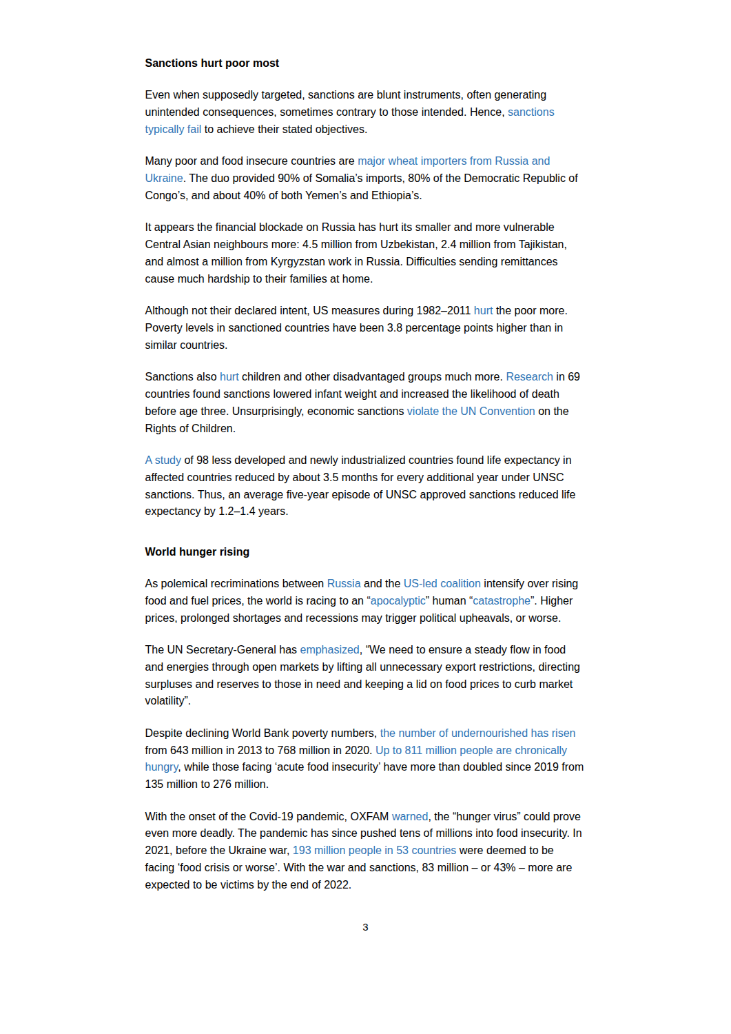Sanctions hurt poor most
Even when supposedly targeted, sanctions are blunt instruments, often generating unintended consequences, sometimes contrary to those intended. Hence, sanctions typically fail to achieve their stated objectives.
Many poor and food insecure countries are major wheat importers from Russia and Ukraine. The duo provided 90% of Somalia’s imports, 80% of the Democratic Republic of Congo’s, and about 40% of both Yemen’s and Ethiopia’s.
It appears the financial blockade on Russia has hurt its smaller and more vulnerable Central Asian neighbours more: 4.5 million from Uzbekistan, 2.4 million from Tajikistan, and almost a million from Kyrgyzstan work in Russia. Difficulties sending remittances cause much hardship to their families at home.
Although not their declared intent, US measures during 1982–2011 hurt the poor more. Poverty levels in sanctioned countries have been 3.8 percentage points higher than in similar countries.
Sanctions also hurt children and other disadvantaged groups much more. Research in 69 countries found sanctions lowered infant weight and increased the likelihood of death before age three. Unsurprisingly, economic sanctions violate the UN Convention on the Rights of Children.
A study of 98 less developed and newly industrialized countries found life expectancy in affected countries reduced by about 3.5 months for every additional year under UNSC sanctions. Thus, an average five-year episode of UNSC approved sanctions reduced life expectancy by 1.2–1.4 years.
World hunger rising
As polemical recriminations between Russia and the US-led coalition intensify over rising food and fuel prices, the world is racing to an “apocalyptic” human “catastrophe”. Higher prices, prolonged shortages and recessions may trigger political upheavals, or worse.
The UN Secretary-General has emphasized, “We need to ensure a steady flow in food and energies through open markets by lifting all unnecessary export restrictions, directing surpluses and reserves to those in need and keeping a lid on food prices to curb market volatility”.
Despite declining World Bank poverty numbers, the number of undernourished has risen from 643 million in 2013 to 768 million in 2020. Up to 811 million people are chronically hungry, while those facing ‘acute food insecurity’ have more than doubled since 2019 from 135 million to 276 million.
With the onset of the Covid-19 pandemic, OXFAM warned, the “hunger virus” could prove even more deadly. The pandemic has since pushed tens of millions into food insecurity. In 2021, before the Ukraine war, 193 million people in 53 countries were deemed to be facing ‘food crisis or worse’. With the war and sanctions, 83 million – or 43% – more are expected to be victims by the end of 2022.
3